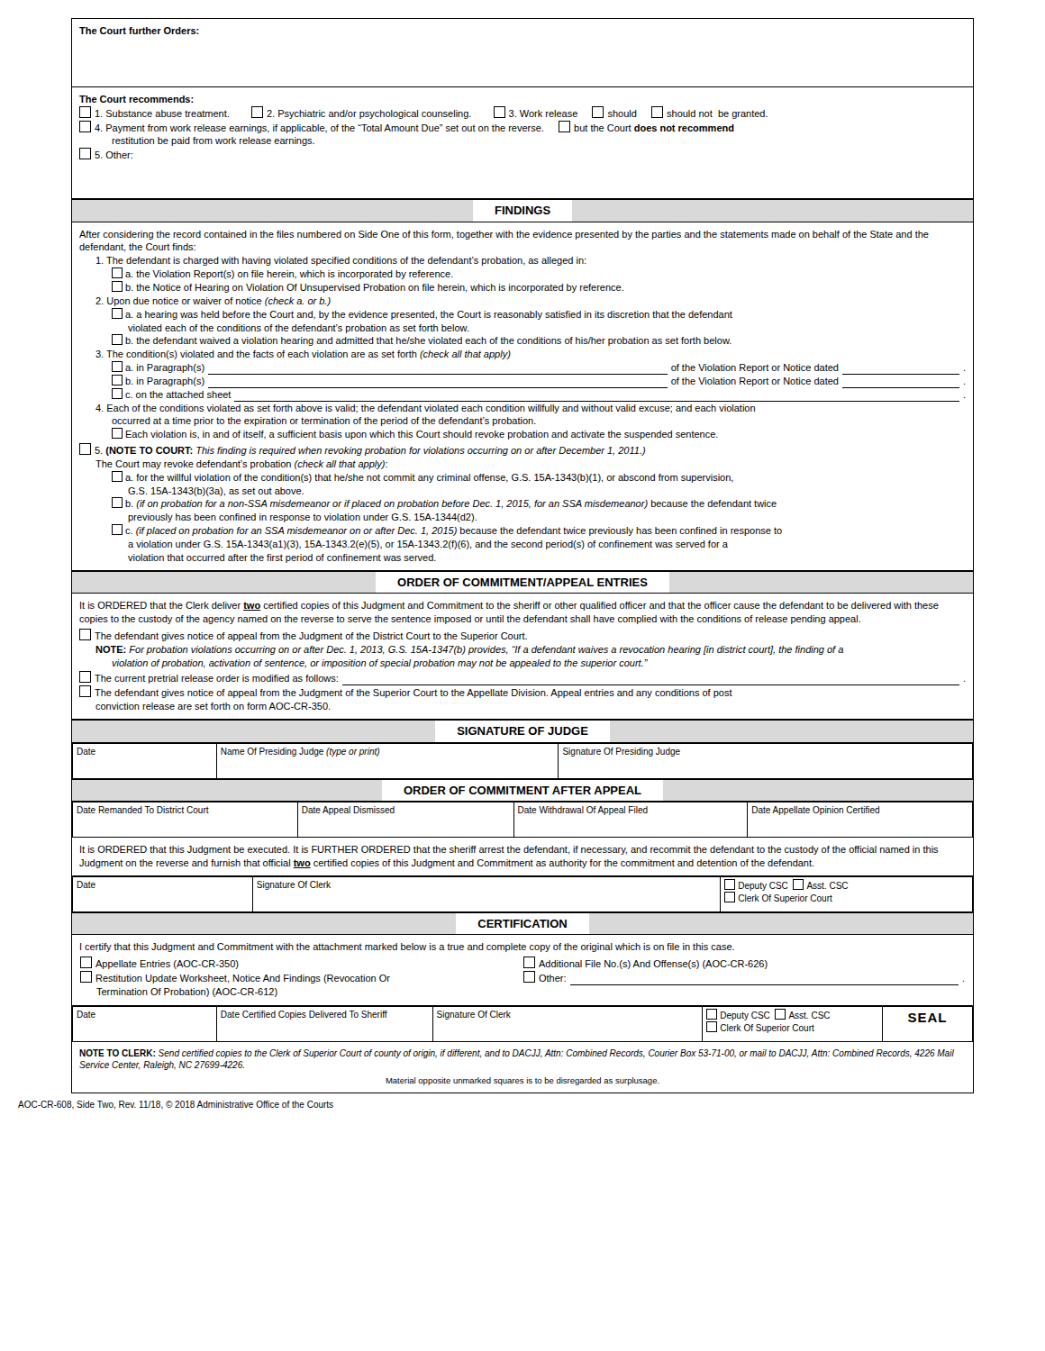The Court further Orders:
The Court recommends:
1. Substance abuse treatment. 2. Psychiatric and/or psychological counseling. 3. Work release should should not be granted.
4. Payment from work release earnings, if applicable, of the “Total Amount Due” set out on the reverse. but the Court does not recommend
restitution be paid from work release earnings.
5. Other:
FINDINGS
After considering the record contained in the files numbered on Side One of this form, together with the evidence presented by the parties and the statements made on behalf of the State and the defendant, the Court finds:
1. The defendant is charged with having violated specified conditions of the defendant’s probation, as alleged in:
a. the Violation Report(s) on file herein, which is incorporated by reference.
b. the Notice of Hearing on Violation Of Unsupervised Probation on file herein, which is incorporated by reference.
2. Upon due notice or waiver of notice (check a. or b.)
a. a hearing was held before the Court and, by the evidence presented, the Court is reasonably satisfied in its discretion that the defendant
violated each of the conditions of the defendant’s probation as set forth below.
b. the defendant waived a violation hearing and admitted that he/she violated each of the conditions of his/her probation as set forth below.
3. The condition(s) violated and the facts of each violation are as set forth (check all that apply)
a. in Paragraph(s) of the Violation Report or Notice dated .
b. in Paragraph(s) of the Violation Report or Notice dated .
c. on the attached sheet .
4. Each of the conditions violated as set forth above is valid; the defendant violated each condition willfully and without valid excuse; and each violation
occurred at a time prior to the expiration or termination of the period of the defendant’s probation.
Each violation is, in and of itself, a sufficient basis upon which this Court should revoke probation and activate the suspended sentence.
5. (NOTE TO COURT: This finding is required when revoking probation for violations occurring on or after December 1, 2011.)
The Court may revoke defendant’s probation (check all that apply):
a. for the willful violation of the condition(s) that he/she not commit any criminal offense, G.S. 15A-1343(b)(1), or abscond from supervision,
G.S. 15A-1343(b)(3a), as set out above.
b. (if on probation for a non-SSA misdemeanor or if placed on probation before Dec. 1, 2015, for an SSA misdemeanor) because the defendant twice
previously has been confined in response to violation under G.S. 15A-1344(d2).
c. (if placed on probation for an SSA misdemeanor on or after Dec. 1, 2015) because the defendant twice previously has been confined in response to
a violation under G.S. 15A-1343(a1)(3), 15A-1343.2(e)(5), or 15A-1343.2(f)(6), and the second period(s) of confinement was served for a
violation that occurred after the first period of confinement was served.
ORDER OF COMMITMENT/APPEAL ENTRIES
It is ORDERED that the Clerk deliver two certified copies of this Judgment and Commitment to the sheriff or other qualified officer and that the officer cause the defendant to be delivered with these copies to the custody of the agency named on the reverse to serve the sentence imposed or until the defendant shall have complied with the conditions of release pending appeal.
The defendant gives notice of appeal from the Judgment of the District Court to the Superior Court.
NOTE: For probation violations occurring on or after Dec. 1, 2013, G.S. 15A-1347(b) provides, “If a defendant waives a revocation hearing [in district court], the finding of a
violation of probation, activation of sentence, or imposition of special probation may not be appealed to the superior court.”
The current pretrial release order is modified as follows: .
The defendant gives notice of appeal from the Judgment of the Superior Court to the Appellate Division. Appeal entries and any conditions of post
conviction release are set forth on form AOC-CR-350.
SIGNATURE OF JUDGE
| Date | Name Of Presiding Judge (type or print) | Signature Of Presiding Judge |
ORDER OF COMMITMENT AFTER APPEAL
| Date Remanded To District Court | Date Appeal Dismissed | Date Withdrawal Of Appeal Filed | Date Appellate Opinion Certified |
It is ORDERED that this Judgment be executed. It is FURTHER ORDERED that the sheriff arrest the defendant, if necessary, and recommit the defendant to the custody of the official named in this Judgment on the reverse and furnish that official two certified copies of this Judgment and Commitment as authority for the commitment and detention of the defendant.
| Date | Signature Of Clerk | Deputy CSC Asst. CSC Clerk Of Superior Court |
CERTIFICATION
I certify that this Judgment and Commitment with the attachment marked below is a true and complete copy of the original which is on file in this case.
| Appellate Entries (AOC-CR-350) Restitution Update Worksheet, Notice And Findings (Revocation Or Termination Of Probation) (AOC-CR-612) | Additional File No.(s) And Offense(s) (AOC-CR-626) Other: . |
| Date | Date Certified Copies Delivered To Sheriff | Signature Of Clerk | Deputy CSC Asst. CSC Clerk Of Superior Court | SEAL |
NOTE TO CLERK: Send certified copies to the Clerk of Superior Court of county of origin, if different, and to DACJJ, Attn: Combined Records, Courier Box 53-71-00, or mail to DACJJ, Attn: Combined Records, 4226 Mail Service Center, Raleigh, NC 27699-4226.
Material opposite unmarked squares is to be disregarded as surplusage.
AOC-CR-608, Side Two, Rev. 11/18, © 2018 Administrative Office of the Courts